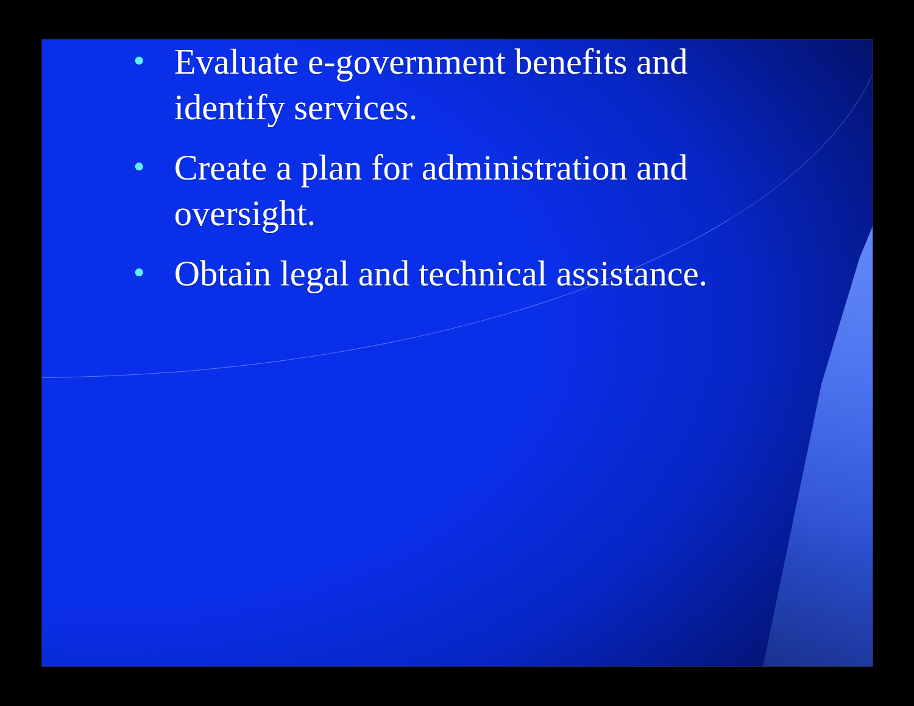Evaluate e-government benefits and identify services.
Create a plan for administration and oversight.
Obtain legal and technical assistance.